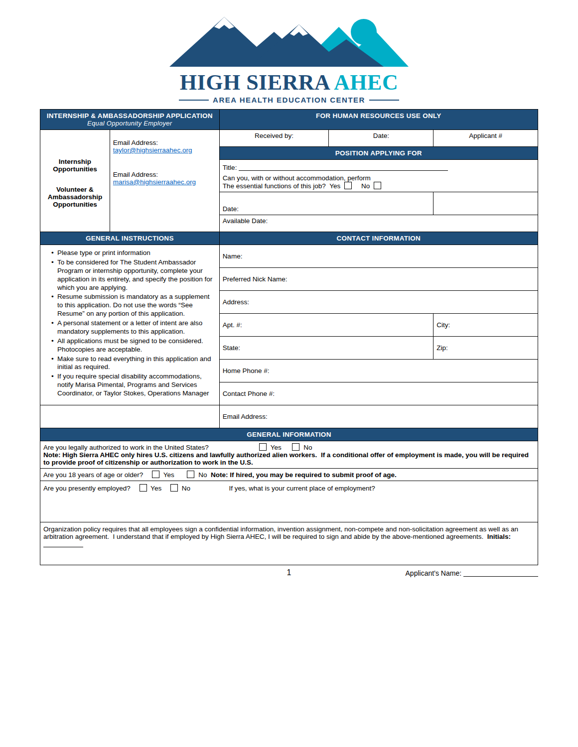HIGH SIERRA AHEC
AREA HEALTH EDUCATION CENTER
| INTERNSHIP & AMBASSADORSHIP APPLICATION Equal Opportunity Employer | FOR HUMAN RESOURCES USE ONLY |
| Internship Opportunities Volunteer & Ambassadorship Opportunities | Email Address: taylor@highsierraahec.org Email Address: marisa@highsierraahec.org | Received by: | Date: | Applicant # |
| POSITION APPLYING FOR |
| Title: Can you, with or without accommodation, perform The essential functions of this job? Yes No |
| Date: | |
| Available Date: |
| GENERAL INSTRUCTIONS | CONTACT INFORMATION |
| Please type or print information To be considered for The Student Ambassador Program or internship opportunity, complete your application in its entirety, and specify the position for which you are applying. Resume submission is mandatory as a supplement to this application. Do not use the words “See Resume” on any portion of this application. A personal statement or a letter of intent are also mandatory supplements to this application. All applications must be signed to be considered. Photocopies are acceptable. Make sure to read everything in this application and initial as required. If you require special disability accommodations, notify Marisa Pimental, Programs and Services Coordinator, or Taylor Stokes, Operations Manager | Name: |
| Preferred Nick Name: |
| Address: |
| Apt. #: | City: |
| State: | Zip: |
| Home Phone #: |
| Contact Phone #: |
| | Email Address: |
| GENERAL INFORMATION |
| Are you legally authorized to work in the United States? Yes No Note: High Sierra AHEC only hires U.S. citizens and lawfully authorized alien workers. If a conditional offer of employment is made, you will be required to provide proof of citizenship or authorization to work in the U.S. |
| Are you 18 years of age or older? Yes No Note: If hired, you may be required to submit proof of age. |
| Are you presently employed? Yes No If yes, what is your current place of employment? |
| Organization policy requires that all employees sign a confidential information, invention assignment, non-compete and non-solicitation agreement as well as an arbitration agreement. I understand that if employed by High Sierra AHEC, I will be required to sign and abide by the above-mentioned agreements. Initials: |
1 Applicant’s Name: